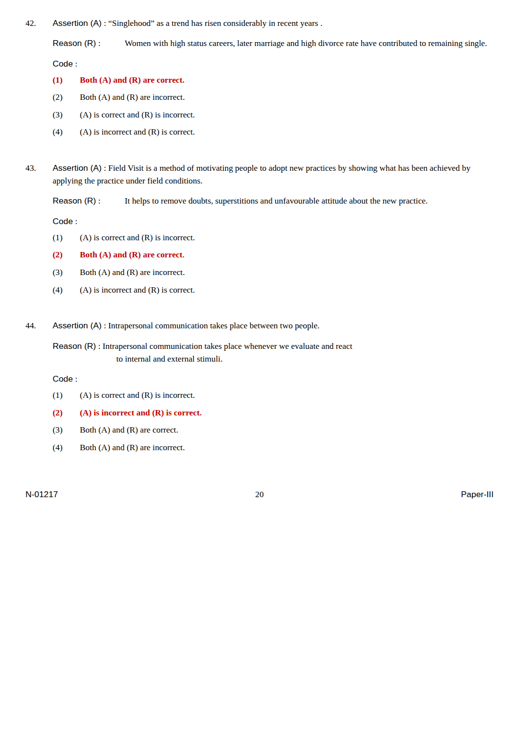42.
Assertion (A) : “Singlehood” as a trend has risen considerably in recent years .
Reason (R) :
Women with high status careers, later marriage and high divorce rate have contributed to remaining single.
Code :
(1) Both (A) and (R) are correct.
(2) Both (A) and (R) are incorrect.
(3)(A) is correct and (R) is incorrect.
(4)(A) is incorrect and (R) is correct.
43.
Assertion (A) : Field Visit is a method of motivating people to adopt new practices by showing what has been achieved by applying the practice under field conditions.
Reason (R) :
It helps to remove doubts, superstitions and unfavourable attitude about the new practice.
Code :
(1)(A) is correct and (R) is incorrect.
(2) Both (A) and (R) are correct.
(3) Both (A) and (R) are incorrect.
(4)(A) is incorrect and (R) is correct.
44.
Assertion (A) : Intrapersonal communication takes place between two people.
Reason (R) : Intrapersonal communication takes place whenever we evaluate and react
to internal and external stimuli.
Code :
(1)(A) is correct and (R) is incorrect.
(2)(A) is incorrect and (R) is correct.
(3) Both (A) and (R) are correct.
(4) Both (A) and (R) are incorrect.
N-01217
20
Paper-III